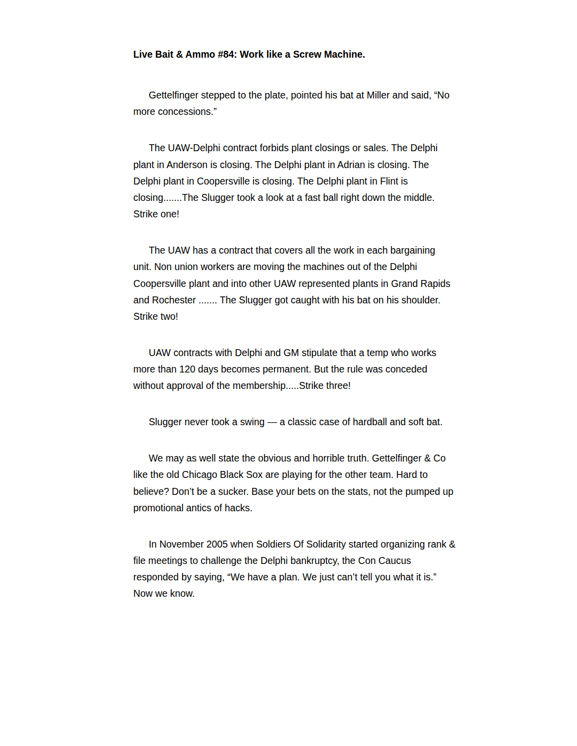Live Bait & Ammo #84: Work like a Screw Machine.
Gettelfinger stepped to the plate, pointed his bat at Miller and said, “No more concessions.”
The UAW-Delphi contract forbids plant closings or sales. The Delphi plant in Anderson is closing. The Delphi plant in Adrian is closing. The Delphi plant in Coopersville is closing. The Delphi plant in Flint is closing.......The Slugger took a look at a fast ball right down the middle. Strike one!
The UAW has a contract that covers all the work in each bargaining unit. Non union workers are moving the machines out of the Delphi Coopersville plant and into other UAW represented plants in Grand Rapids and Rochester ....... The Slugger got caught with his bat on his shoulder. Strike two!
UAW contracts with Delphi and GM stipulate that a temp who works more than 120 days becomes permanent. But the rule was conceded without approval of the membership.....Strike three!
Slugger never took a swing — a classic case of hardball and soft bat.
We may as well state the obvious and horrible truth. Gettelfinger & Co like the old Chicago Black Sox are playing for the other team. Hard to believe? Don’t be a sucker. Base your bets on the stats, not the pumped up promotional antics of hacks.
In November 2005 when Soldiers Of Solidarity started organizing rank & file meetings to challenge the Delphi bankruptcy, the Con Caucus responded by saying, “We have a plan. We just can’t tell you what it is.” Now we know.